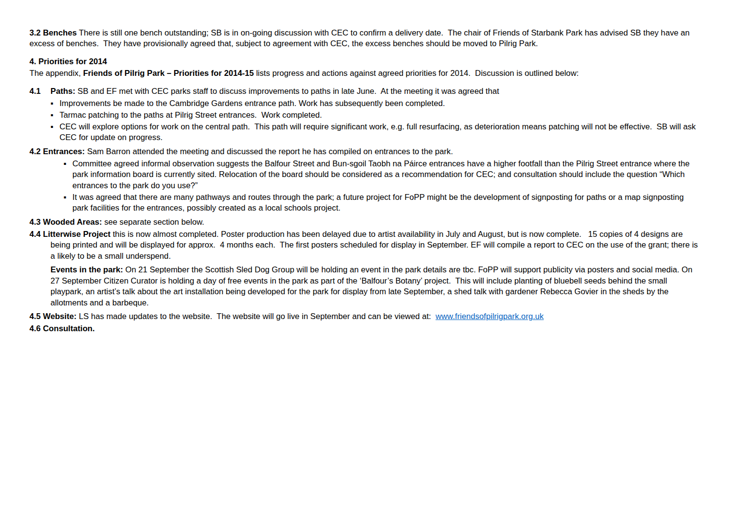3.2 Benches There is still one bench outstanding; SB is in on-going discussion with CEC to confirm a delivery date. The chair of Friends of Starbank Park has advised SB they have an excess of benches. They have provisionally agreed that, subject to agreement with CEC, the excess benches should be moved to Pilrig Park.
4. Priorities for 2014
The appendix, Friends of Pilrig Park – Priorities for 2014-15 lists progress and actions against agreed priorities for 2014. Discussion is outlined below:
4.1 Paths: SB and EF met with CEC parks staff to discuss improvements to paths in late June. At the meeting it was agreed that
Improvements be made to the Cambridge Gardens entrance path. Work has subsequently been completed.
Tarmac patching to the paths at Pilrig Street entrances. Work completed.
CEC will explore options for work on the central path. This path will require significant work, e.g. full resurfacing, as deterioration means patching will not be effective. SB will ask CEC for update on progress.
4.2 Entrances: Sam Barron attended the meeting and discussed the report he has compiled on entrances to the park.
Committee agreed informal observation suggests the Balfour Street and Bun-sgoil Taobh na Páirce entrances have a higher footfall than the Pilrig Street entrance where the park information board is currently sited. Relocation of the board should be considered as a recommendation for CEC; and consultation should include the question “Which entrances to the park do you use?”
It was agreed that there are many pathways and routes through the park; a future project for FoPP might be the development of signposting for paths or a map signposting park facilities for the entrances, possibly created as a local schools project.
4.3 Wooded Areas: see separate section below.
4.4 Litterwise Project this is now almost completed. Poster production has been delayed due to artist availability in July and August, but is now complete. 15 copies of 4 designs are being printed and will be displayed for approx. 4 months each. The first posters scheduled for display in September. EF will compile a report to CEC on the use of the grant; there is a likely to be a small underspend.
Events in the park: On 21 September the Scottish Sled Dog Group will be holding an event in the park details are tbc. FoPP will support publicity via posters and social media. On 27 September Citizen Curator is holding a day of free events in the park as part of the ‘Balfour’s Botany’ project. This will include planting of bluebell seeds behind the small playpark, an artist’s talk about the art installation being developed for the park for display from late September, a shed talk with gardener Rebecca Govier in the sheds by the allotments and a barbeque.
4.5 Website: LS has made updates to the website. The website will go live in September and can be viewed at: www.friendsofpilrigpark.org.uk
4.6 Consultation.